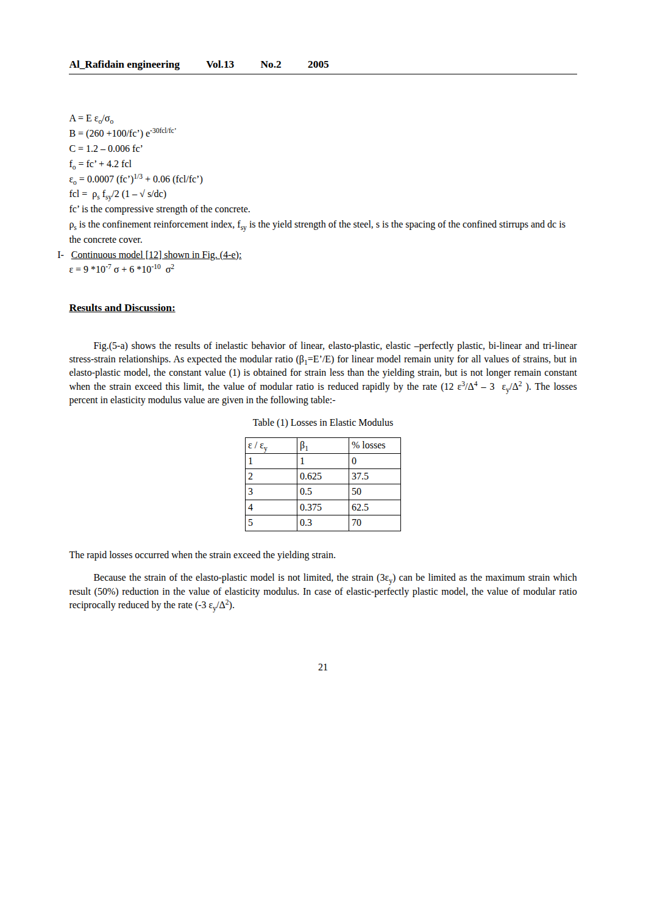Al_Rafidain engineering Vol.13 No.2 2005
A = E εo/σo
B = (260 +100/fc’) e-30fcl/fc’
C = 1.2 – 0.006 fc’
fo = fc’ + 4.2 fcl
εo = 0.0007 (fc’)1/3 + 0.06 (fcl/fc’)
fcl = ρs fsy/2 (1 – √ s/dc)
fc’ is the compressive strength of the concrete.
ρs is the confinement reinforcement index, fsy is the yield strength of the steel, s is the spacing of the confined stirrups and dc is the concrete cover.
I- Continuous model [12] shown in Fig. (4-e):
ε = 9 *10-7 σ + 6 *10-10 σ2
Results and Discussion:
Fig.(5-a) shows the results of inelastic behavior of linear, elasto-plastic, elastic –perfectly plastic, bi-linear and tri-linear stress-strain relationships. As expected the modular ratio (β1=E’/E) for linear model remain unity for all values of strains, but in elasto-plastic model, the constant value (1) is obtained for strain less than the yielding strain, but is not longer remain constant when the strain exceed this limit, the value of modular ratio is reduced rapidly by the rate (12 ε3/Δ4 – 3 εy/Δ2 ). The losses percent in elasticity modulus value are given in the following table:-
Table (1) Losses in Elastic Modulus
| ε / ε y | β 1 | % losses |
| 1 | 1 | 0 |
| 2 | 0.625 | 37.5 |
| 3 | 0.5 | 50 |
| 4 | 0.375 | 62.5 |
| 5 | 0.3 | 70 |
The rapid losses occurred when the strain exceed the yielding strain.
Because the strain of the elasto-plastic model is not limited, the strain (3εy) can be limited as the maximum strain which result (50%) reduction in the value of elasticity modulus. In case of elastic-perfectly plastic model, the value of modular ratio reciprocally reduced by the rate (-3 εy/Δ2).
21